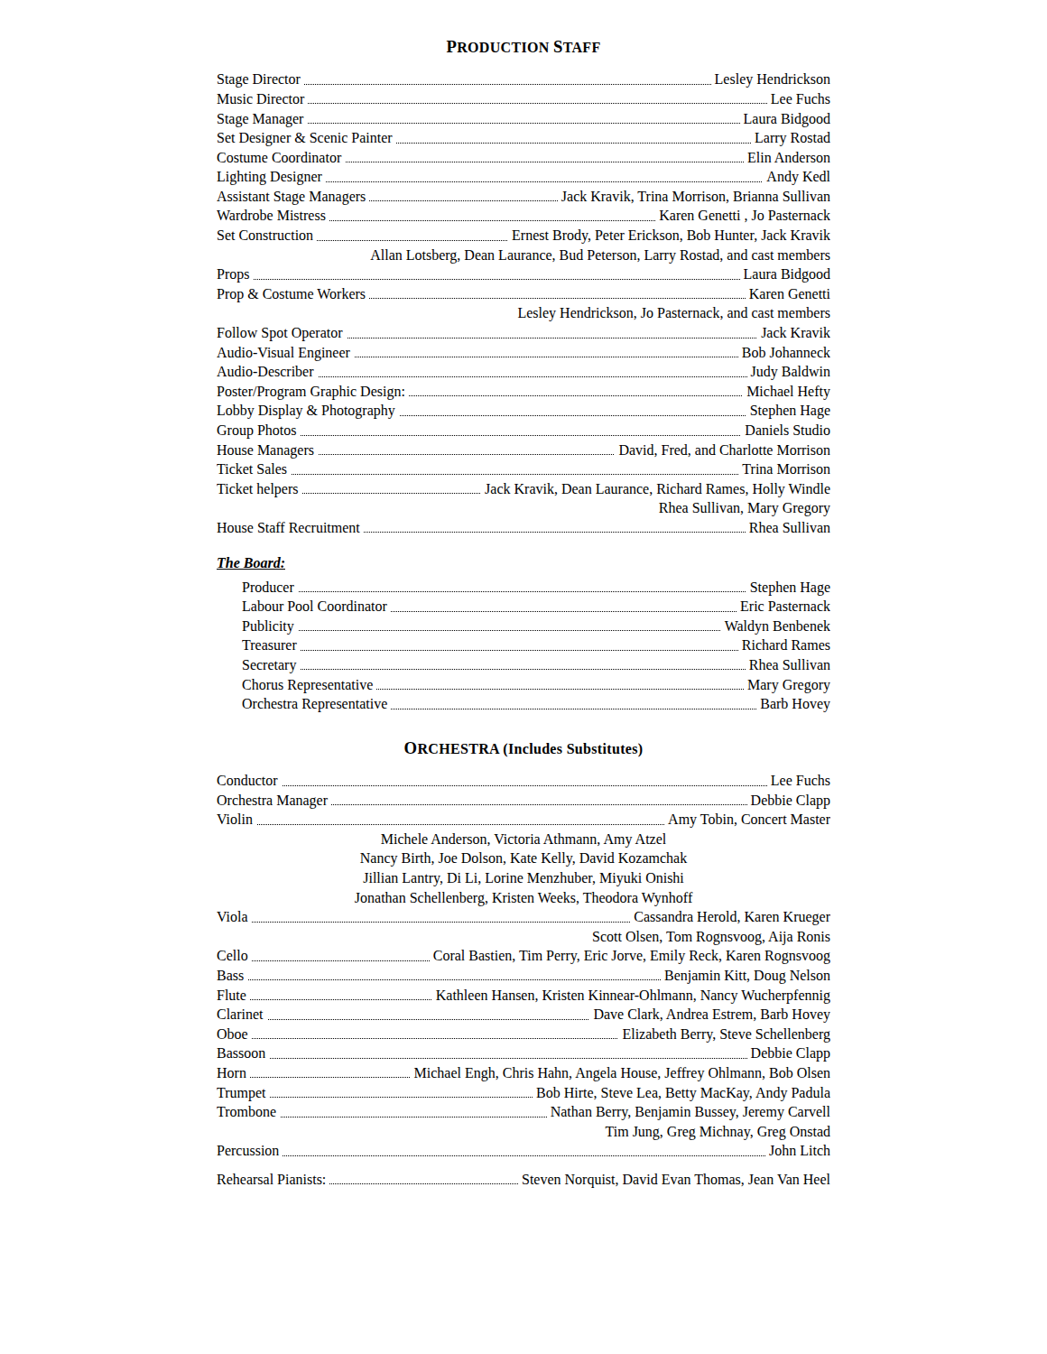PRODUCTION STAFF
Stage Director Lesley Hendrickson
Music Director Lee Fuchs
Stage Manager Laura Bidgood
Set Designer & Scenic Painter Larry Rostad
Costume Coordinator Elin Anderson
Lighting Designer Andy Kedl
Assistant Stage Managers Jack Kravik, Trina Morrison, Brianna Sullivan
Wardrobe Mistress Karen Genetti , Jo Pasternack
Set Construction Ernest Brody, Peter Erickson, Bob Hunter, Jack Kravik
Allan Lotsberg, Dean Laurance, Bud Peterson, Larry Rostad, and cast members
Props Laura Bidgood
Prop & Costume Workers Karen Genetti
Lesley Hendrickson, Jo Pasternack, and cast members
Follow Spot Operator Jack Kravik
Audio-Visual Engineer Bob Johanneck
Audio-Describer Judy Baldwin
Poster/Program Graphic Design: Michael Hefty
Lobby Display & Photography Stephen Hage
Group Photos Daniels Studio
House Managers David, Fred, and Charlotte Morrison
Ticket Sales Trina Morrison
Ticket helpers Jack Kravik, Dean Laurance, Richard Rames, Holly Windle
Rhea Sullivan, Mary Gregory
House Staff Recruitment Rhea Sullivan
The Board:
Producer Stephen Hage
Labour Pool Coordinator Eric Pasternack
Publicity Waldyn Benbenek
Treasurer Richard Rames
Secretary Rhea Sullivan
Chorus Representative Mary Gregory
Orchestra Representative Barb Hovey
ORCHESTRA (Includes Substitutes)
Conductor Lee Fuchs
Orchestra Manager Debbie Clapp
Violin Amy Tobin, Concert Master
Michele Anderson, Victoria Athmann, Amy Atzel
Nancy Birth, Joe Dolson, Kate Kelly, David Kozamchak
Jillian Lantry, Di Li, Lorine Menzhuber, Miyuki Onishi
Jonathan Schellenberg, Kristen Weeks, Theodora Wynhoff
Viola Cassandra Herold, Karen Krueger
Scott Olsen, Tom Rognsvoog, Aija Ronis
Cello Coral Bastien, Tim Perry, Eric Jorve, Emily Reck, Karen Rognsvoog
Bass Benjamin Kitt, Doug Nelson
Flute Kathleen Hansen, Kristen Kinnear-Ohlmann, Nancy Wucherpfennig
Clarinet Dave Clark, Andrea Estrem, Barb Hovey
Oboe Elizabeth Berry, Steve Schellenberg
Bassoon Debbie Clapp
Horn Michael Engh, Chris Hahn, Angela House, Jeffrey Ohlmann, Bob Olsen
Trumpet Bob Hirte, Steve Lea, Betty MacKay, Andy Padula
Trombone Nathan Berry, Benjamin Bussey, Jeremy Carvell
Tim Jung, Greg Michnay, Greg Onstad
Percussion John Litch
Rehearsal Pianists: Steven Norquist, David Evan Thomas, Jean Van Heel